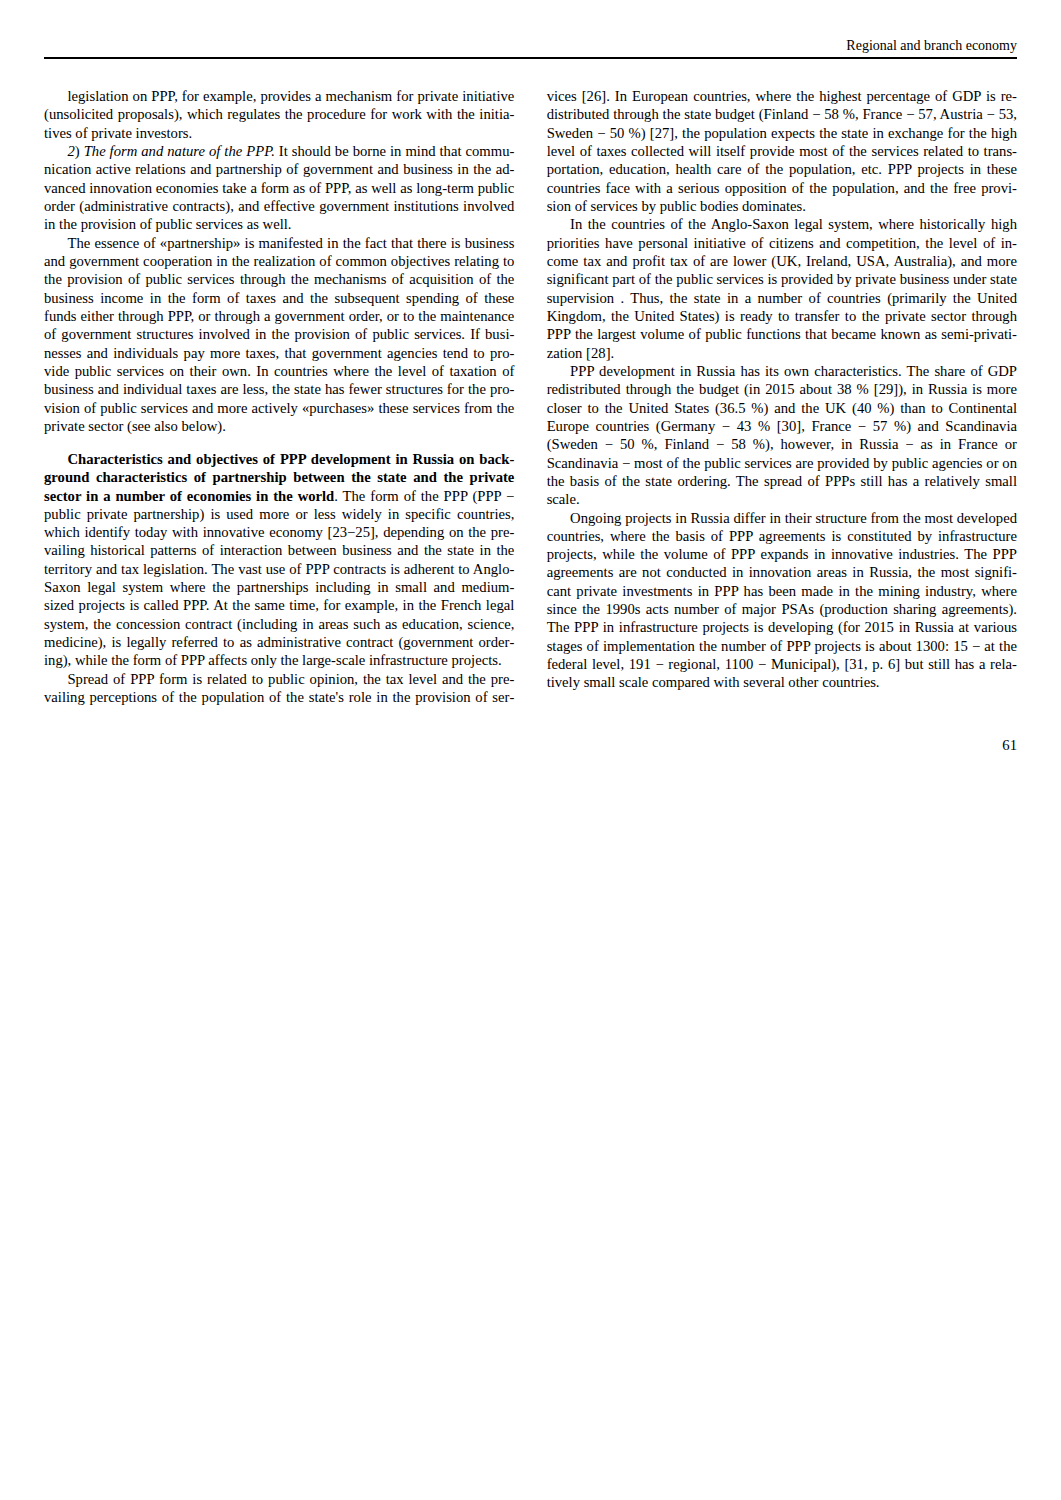Regional and branch economy
legislation on PPP, for example, provides a mechanism for private initiative (unsolicited proposals), which regulates the procedure for work with the initiatives of private investors.
2) The form and nature of the PPP. It should be borne in mind that communication active relations and partnership of government and business in the advanced innovation economies take a form as of PPP, as well as long-term public order (administrative contracts), and effective government institutions involved in the provision of public services as well.
The essence of «partnership» is manifested in the fact that there is business and government cooperation in the realization of common objectives relating to the provision of public services through the mechanisms of acquisition of the business income in the form of taxes and the subsequent spending of these funds either through PPP, or through a government order, or to the maintenance of government structures involved in the provision of public services. If businesses and individuals pay more taxes, that government agencies tend to provide public services on their own. In countries where the level of taxation of business and individual taxes are less, the state has fewer structures for the provision of public services and more actively «purchases» these services from the private sector (see also below).
Characteristics and objectives of PPP development in Russia on background characteristics of partnership between the state and the private sector in a number of economies in the world. The form of the PPP (PPP − public private partnership) is used more or less widely in specific countries, which identify today with innovative economy [23−25], depending on the prevailing historical patterns of interaction between business and the state in the territory and tax legislation. The vast use of PPP contracts is adherent to Anglo-Saxon legal system where the partnerships including in small and medium-sized projects is called PPP. At the same time, for example, in the French legal system, the concession contract (including in areas such as education, science, medicine), is legally referred to as administrative contract (government ordering), while the form of PPP affects only the large-scale infrastructure projects.
Spread of PPP form is related to public opinion, the tax level and the prevailing perceptions of the population of the state's role in the provision of services [26]. In European countries, where the highest percentage of GDP is redistributed through the state budget (Finland − 58 %, France − 57, Austria − 53, Sweden − 50 %) [27], the population expects the state in exchange for the high level of taxes collected will itself provide most of the services related to transportation, education, health care of the population, etc. PPP projects in these countries face with a serious opposition of the population, and the free provision of services by public bodies dominates.
In the countries of the Anglo-Saxon legal system, where historically high priorities have personal initiative of citizens and competition, the level of income tax and profit tax of are lower (UK, Ireland, USA, Australia), and more significant part of the public services is provided by private business under state supervision . Thus, the state in a number of countries (primarily the United Kingdom, the United States) is ready to transfer to the private sector through PPP the largest volume of public functions that became known as semi-privatization [28].
PPP development in Russia has its own characteristics. The share of GDP redistributed through the budget (in 2015 about 38 % [29]), in Russia is more closer to the United States (36.5 %) and the UK (40 %) than to Continental Europe countries (Germany − 43 % [30], France − 57 %) and Scandinavia (Sweden − 50 %, Finland − 58 %), however, in Russia − as in France or Scandinavia − most of the public services are provided by public agencies or on the basis of the state ordering. The spread of PPPs still has a relatively small scale.
Ongoing projects in Russia differ in their structure from the most developed countries, where the basis of PPP agreements is constituted by infrastructure projects, while the volume of PPP expands in innovative industries. The PPP agreements are not conducted in innovation areas in Russia, the most significant private investments in PPP has been made in the mining industry, where since the 1990s acts number of major PSAs (production sharing agreements). The PPP in infrastructure projects is developing (for 2015 in Russia at various stages of implementation the number of PPP projects is about 1300: 15 − at the federal level, 191 − regional, 1100 − Municipal), [31, p. 6] but still has a relatively small scale compared with several other countries.
61